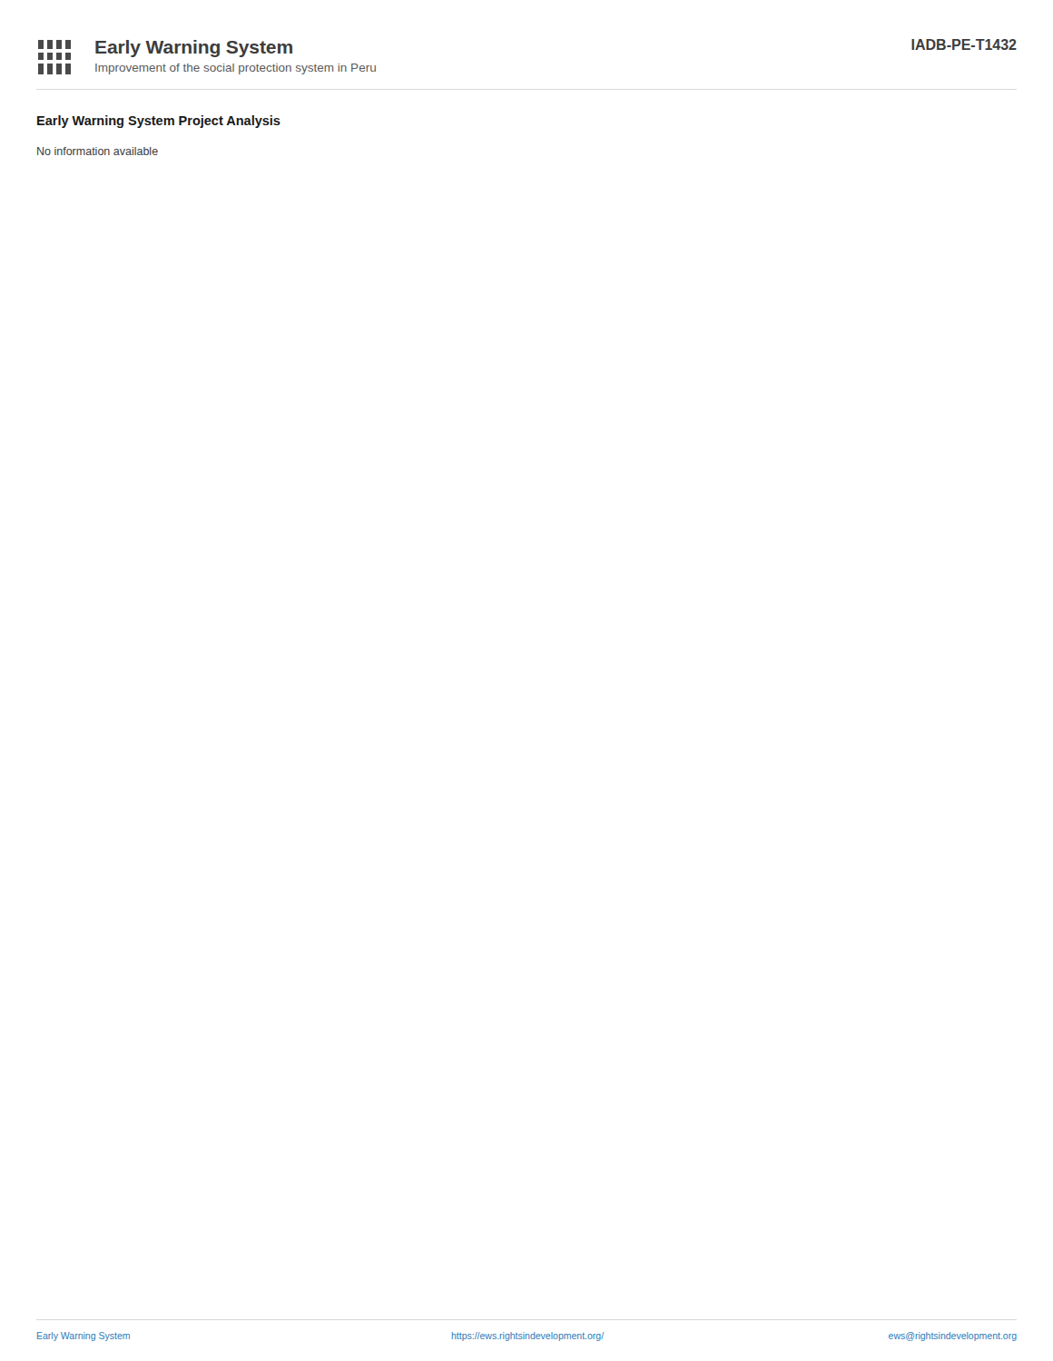Early Warning System
Improvement of the social protection system in Peru
IADB-PE-T1432
Early Warning System Project Analysis
No information available
Early Warning System https://ews.rightsindevelopment.org/ ews@rightsindevelopment.org